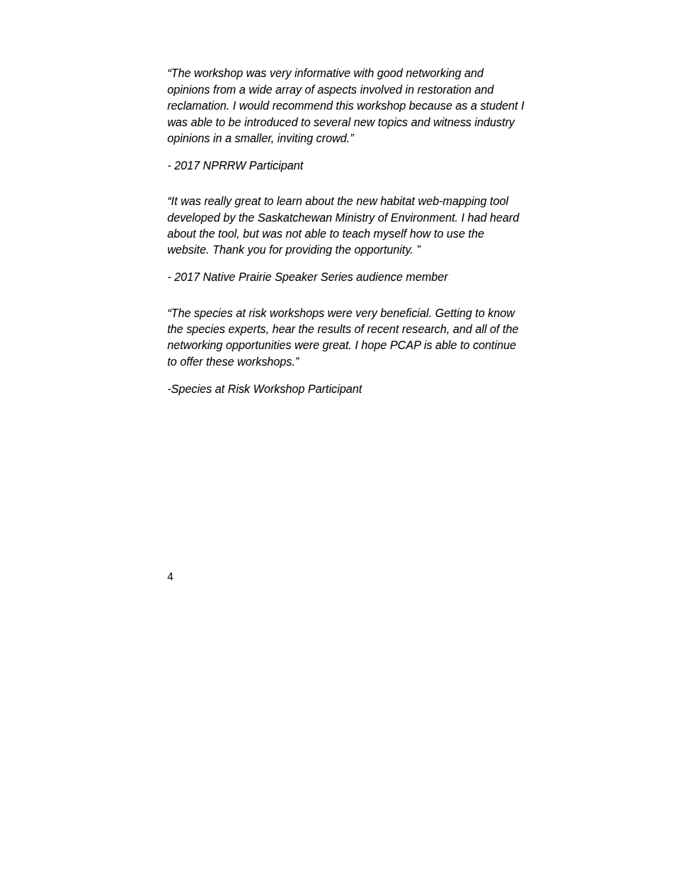“The workshop was very informative with good networking and opinions from a wide array of aspects involved in restoration and reclamation. I would recommend this workshop because as a student I was able to be introduced to several new topics and witness industry opinions in a smaller, inviting crowd.”
- 2017 NPRRW Participant
“It was really great to learn about the new habitat web-mapping tool developed by the Saskatchewan Ministry of Environment. I had heard about the tool, but was not able to teach myself how to use the website. Thank you for providing the opportunity. ”
- 2017 Native Prairie Speaker Series audience member
“The species at risk workshops were very beneficial. Getting to know the species experts, hear the results of recent research, and all of the networking opportunities were great. I hope PCAP is able to continue to offer these workshops.”
-Species at Risk Workshop Participant
4